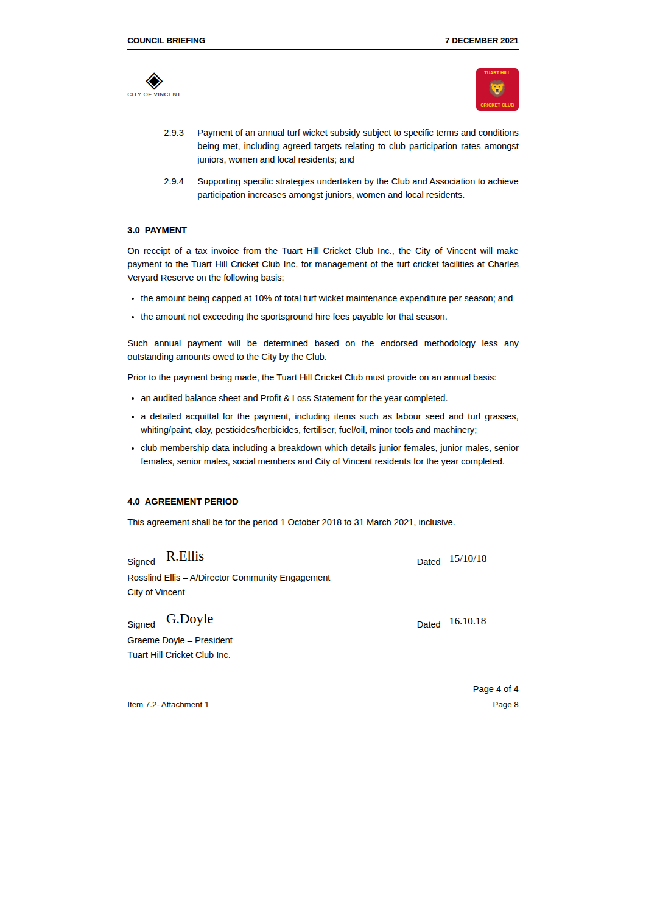COUNCIL BRIEFING 7 DECEMBER 2021
◈ CITY OF VINCENT
TUART HILL
🦁
CRICKET CLUB
2.9.3
Payment of an annual turf wicket subsidy subject to specific terms and conditions being met, including agreed targets relating to club participation rates amongst juniors, women and local residents; and
2.9.4
Supporting specific strategies undertaken by the Club and Association to achieve participation increases amongst juniors, women and local residents.
3.0 PAYMENT
On receipt of a tax invoice from the Tuart Hill Cricket Club Inc., the City of Vincent will make payment to the Tuart Hill Cricket Club Inc. for management of the turf cricket facilities at Charles Veryard Reserve on the following basis:
the amount being capped at 10% of total turf wicket maintenance expenditure per season; and
the amount not exceeding the sportsground hire fees payable for that season.
Such annual payment will be determined based on the endorsed methodology less any outstanding amounts owed to the City by the Club.
Prior to the payment being made, the Tuart Hill Cricket Club must provide on an annual basis:
an audited balance sheet and Profit & Loss Statement for the year completed.
a detailed acquittal for the payment, including items such as labour seed and turf grasses, whiting/paint, clay, pesticides/herbicides, fertiliser, fuel/oil, minor tools and machinery;
club membership data including a breakdown which details junior females, junior males, senior females, senior males, social members and City of Vincent residents for the year completed.
4.0 AGREEMENT PERIOD
This agreement shall be for the period 1 October 2018 to 31 March 2021, inclusive.
Signed R.Ellis
Dated 15/10/18
Rosslind Ellis – A/Director Community Engagement
City of Vincent
Signed G.Doyle
Dated 16.10.18
Graeme Doyle – President
Tuart Hill Cricket Club Inc.
Page 4 of 4
Item 7.2- Attachment 1 Page 8